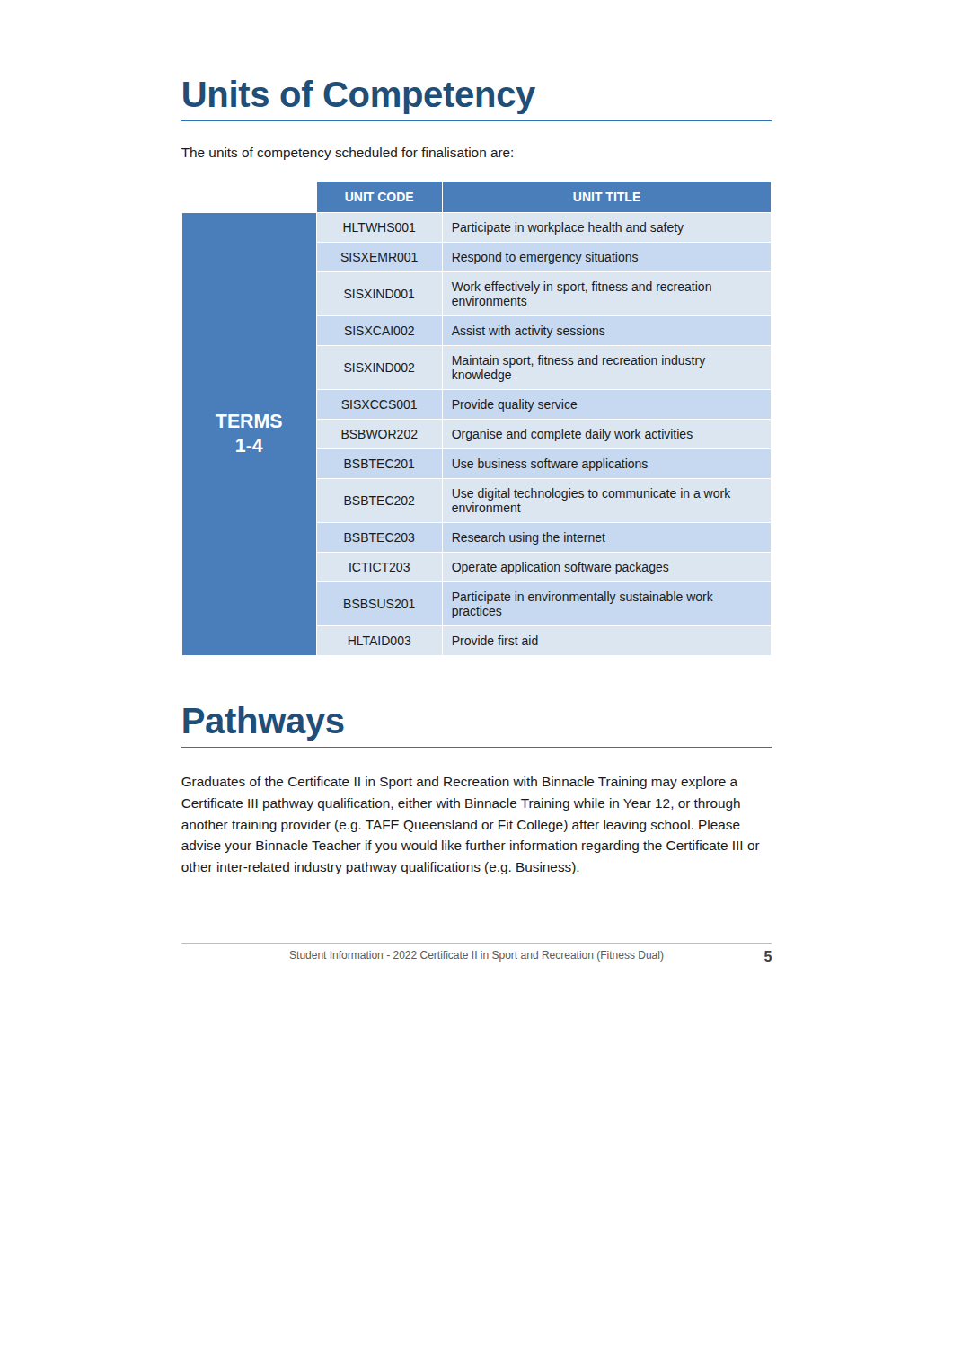Units of Competency
The units of competency scheduled for finalisation are:
| | UNIT CODE | UNIT TITLE |
| --- | --- | --- |
| TERMS 1-4 | HLTWHS001 | Participate in workplace health and safety |
| SISXEMR001 | Respond to emergency situations |
| SISXIND001 | Work effectively in sport, fitness and recreation environments |
| SISXCAI002 | Assist with activity sessions |
| SISXIND002 | Maintain sport, fitness and recreation industry knowledge |
| SISXCCS001 | Provide quality service |
| BSBWOR202 | Organise and complete daily work activities |
| BSBTEC201 | Use business software applications |
| BSBTEC202 | Use digital technologies to communicate in a work environment |
| BSBTEC203 | Research using the internet |
| ICTICT203 | Operate application software packages |
| BSBSUS201 | Participate in environmentally sustainable work practices |
| HLTAID003 | Provide first aid |
Pathways
Graduates of the Certificate II in Sport and Recreation with Binnacle Training may explore a Certificate III pathway qualification, either with Binnacle Training while in Year 12, or through another training provider (e.g. TAFE Queensland or Fit College) after leaving school. Please advise your Binnacle Teacher if you would like further information regarding the Certificate III or other inter-related industry pathway qualifications (e.g. Business).
Student Information - 2022 Certificate II in Sport and Recreation (Fitness Dual) 5